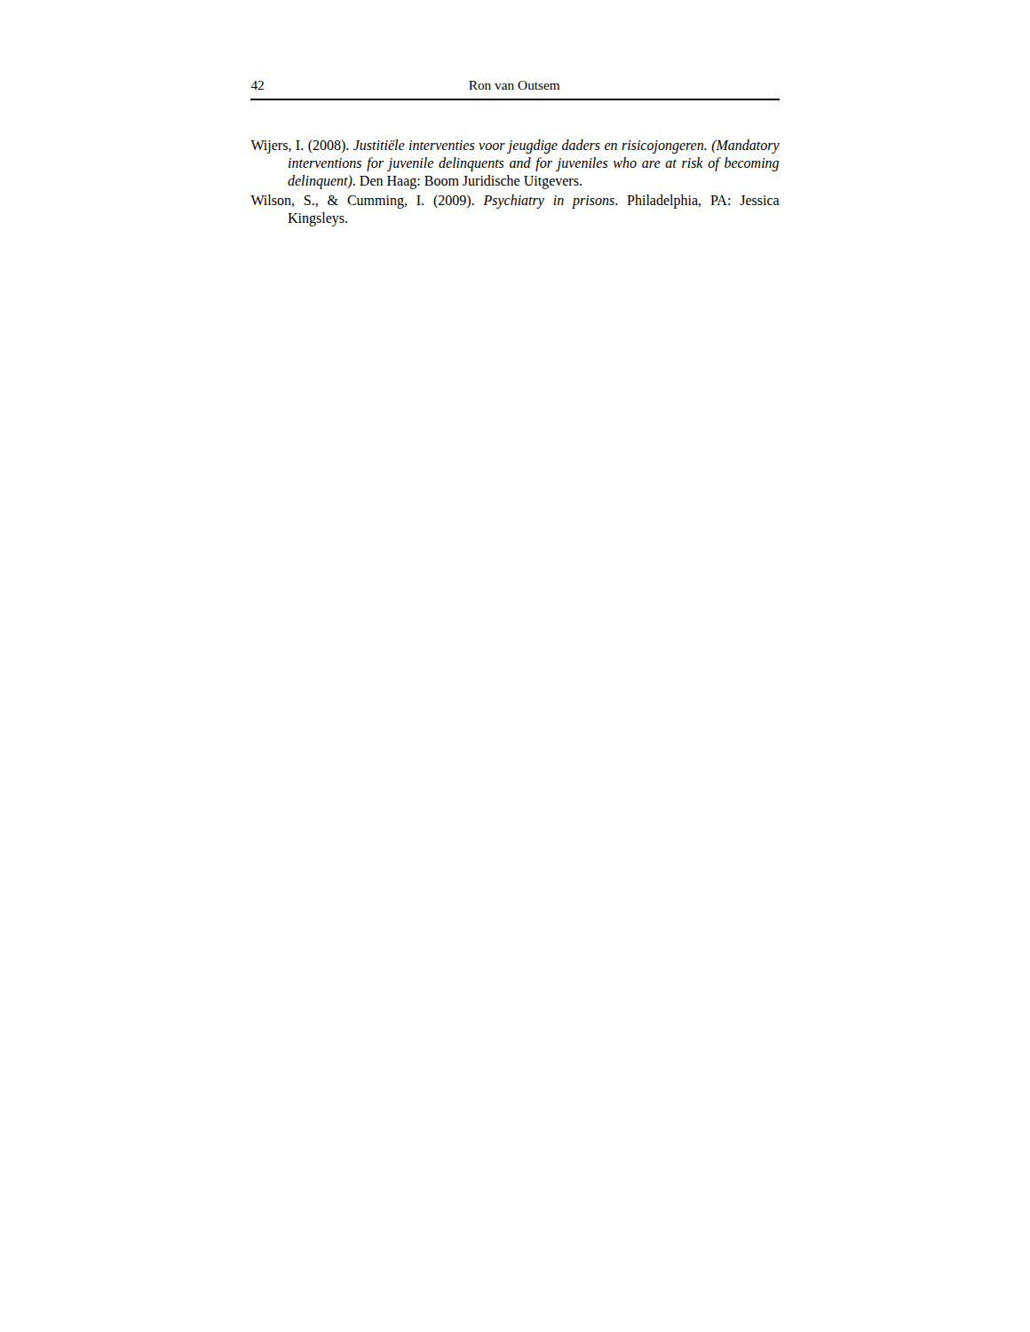42 Ron van Outsem
Wijers, I. (2008). Justitiële interventies voor jeugdige daders en risicojongeren. (Mandatory interventions for juvenile delinquents and for juveniles who are at risk of becoming delinquent). Den Haag: Boom Juridische Uitgevers.
Wilson, S., & Cumming, I. (2009). Psychiatry in prisons. Philadelphia, PA: Jessica Kingsleys.